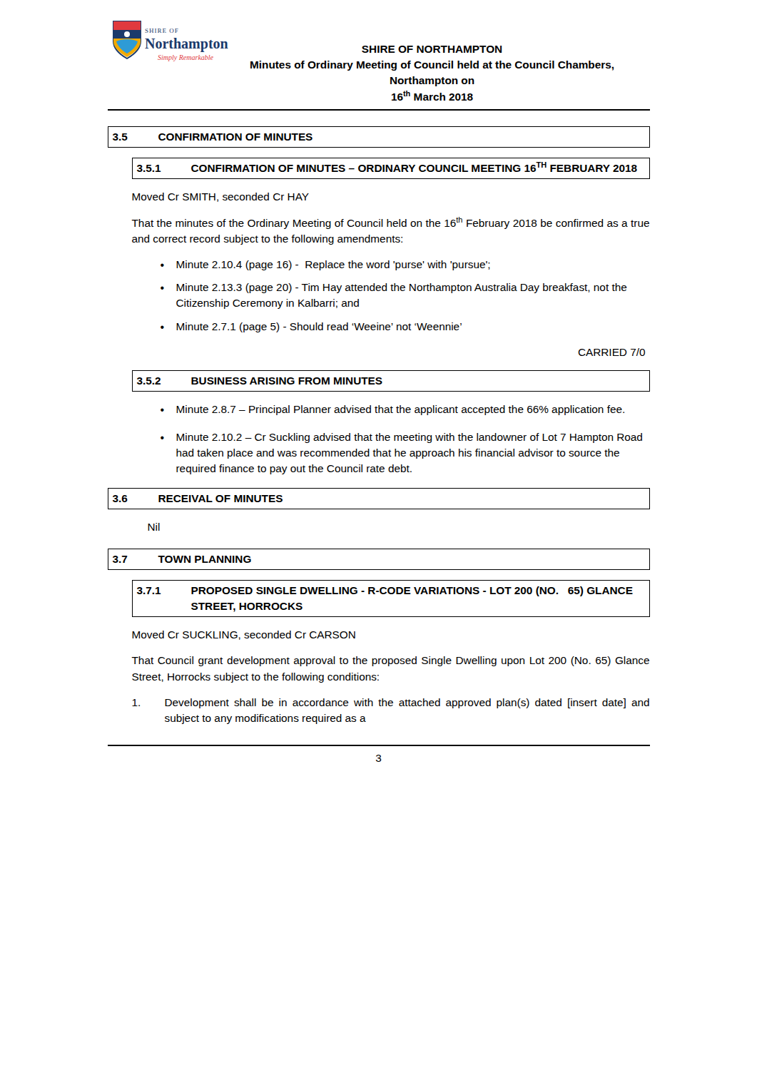SHIRE OF Northampton Simply Remarkable
SHIRE OF NORTHAMPTON
Minutes of Ordinary Meeting of Council held at the Council Chambers, Northampton on
16th March 2018
3.5 CONFIRMATION OF MINUTES
3.5.1 CONFIRMATION OF MINUTES – ORDINARY COUNCIL MEETING 16TH FEBRUARY 2018
Moved Cr SMITH, seconded Cr HAY
That the minutes of the Ordinary Meeting of Council held on the 16th February 2018 be confirmed as a true and correct record subject to the following amendments:
Minute 2.10.4 (page 16) - Replace the word 'purse' with 'pursue';
Minute 2.13.3 (page 20) - Tim Hay attended the Northampton Australia Day breakfast, not the Citizenship Ceremony in Kalbarri; and
Minute 2.7.1 (page 5) - Should read ‘Weeine’ not ‘Weennie’
CARRIED 7/0
3.5.2 BUSINESS ARISING FROM MINUTES
Minute 2.8.7 – Principal Planner advised that the applicant accepted the 66% application fee.
Minute 2.10.2 – Cr Suckling advised that the meeting with the landowner of Lot 7 Hampton Road had taken place and was recommended that he approach his financial advisor to source the required finance to pay out the Council rate debt.
3.6 RECEIVAL OF MINUTES
Nil
3.7 TOWN PLANNING
3.7.1 PROPOSED SINGLE DWELLING - R-CODE VARIATIONS - LOT 200 (NO. 65) GLANCE STREET, HORROCKS
Moved Cr SUCKLING, seconded Cr CARSON
That Council grant development approval to the proposed Single Dwelling upon Lot 200 (No. 65) Glance Street, Horrocks subject to the following conditions:
1. Development shall be in accordance with the attached approved plan(s) dated [insert date] and subject to any modifications required as a
3